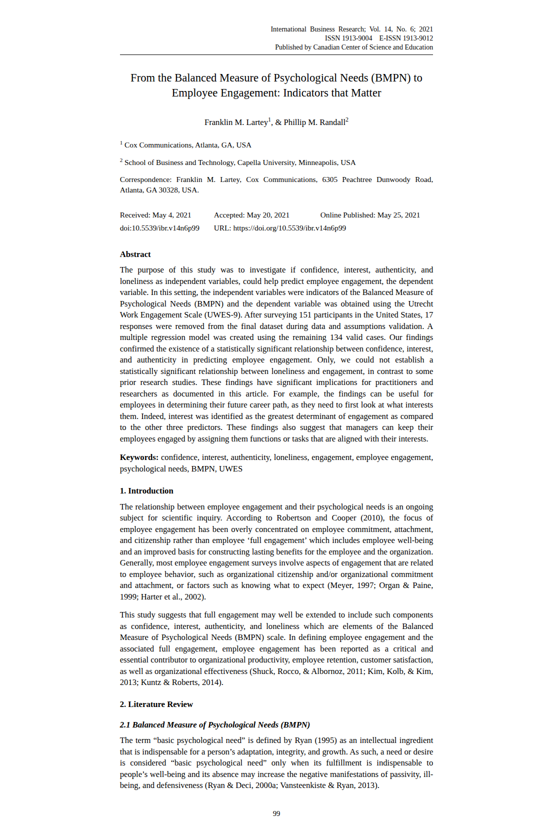International Business Research; Vol. 14, No. 6; 2021
ISSN 1913-9004 E-ISSN 1913-9012
Published by Canadian Center of Science and Education
From the Balanced Measure of Psychological Needs (BMPN) to
Employee Engagement: Indicators that Matter
Franklin M. Lartey1, & Phillip M. Randall2
1 Cox Communications, Atlanta, GA, USA
2 School of Business and Technology, Capella University, Minneapolis, USA
Correspondence: Franklin M. Lartey, Cox Communications, 6305 Peachtree Dunwoody Road, Atlanta, GA 30328, USA.
| Received: May 4, 2021 | Accepted: May 20, 2021 | Online Published: May 25, 2021 |
| doi:10.5539/ibr.v14n6p99 | URL: https://doi.org/10.5539/ibr.v14n6p99 |
Abstract
The purpose of this study was to investigate if confidence, interest, authenticity, and loneliness as independent variables, could help predict employee engagement, the dependent variable. In this setting, the independent variables were indicators of the Balanced Measure of Psychological Needs (BMPN) and the dependent variable was obtained using the Utrecht Work Engagement Scale (UWES-9). After surveying 151 participants in the United States, 17 responses were removed from the final dataset during data and assumptions validation. A multiple regression model was created using the remaining 134 valid cases. Our findings confirmed the existence of a statistically significant relationship between confidence, interest, and authenticity in predicting employee engagement. Only, we could not establish a statistically significant relationship between loneliness and engagement, in contrast to some prior research studies. These findings have significant implications for practitioners and researchers as documented in this article. For example, the findings can be useful for employees in determining their future career path, as they need to first look at what interests them. Indeed, interest was identified as the greatest determinant of engagement as compared to the other three predictors. These findings also suggest that managers can keep their employees engaged by assigning them functions or tasks that are aligned with their interests.
Keywords: confidence, interest, authenticity, loneliness, engagement, employee engagement, psychological needs, BMPN, UWES
1. Introduction
The relationship between employee engagement and their psychological needs is an ongoing subject for scientific inquiry. According to Robertson and Cooper (2010), the focus of employee engagement has been overly concentrated on employee commitment, attachment, and citizenship rather than employee ‘full engagement’ which includes employee well-being and an improved basis for constructing lasting benefits for the employee and the organization. Generally, most employee engagement surveys involve aspects of engagement that are related to employee behavior, such as organizational citizenship and/or organizational commitment and attachment, or factors such as knowing what to expect (Meyer, 1997; Organ & Paine, 1999; Harter et al., 2002).
This study suggests that full engagement may well be extended to include such components as confidence, interest, authenticity, and loneliness which are elements of the Balanced Measure of Psychological Needs (BMPN) scale. In defining employee engagement and the associated full engagement, employee engagement has been reported as a critical and essential contributor to organizational productivity, employee retention, customer satisfaction, as well as organizational effectiveness (Shuck, Rocco, & Albornoz, 2011; Kim, Kolb, & Kim, 2013; Kuntz & Roberts, 2014).
2. Literature Review
2.1 Balanced Measure of Psychological Needs (BMPN)
The term “basic psychological need” is defined by Ryan (1995) as an intellectual ingredient that is indispensable for a person’s adaptation, integrity, and growth. As such, a need or desire is considered “basic psychological need” only when its fulfillment is indispensable to people’s well-being and its absence may increase the negative manifestations of passivity, ill-being, and defensiveness (Ryan & Deci, 2000a; Vansteenkiste & Ryan, 2013).
99